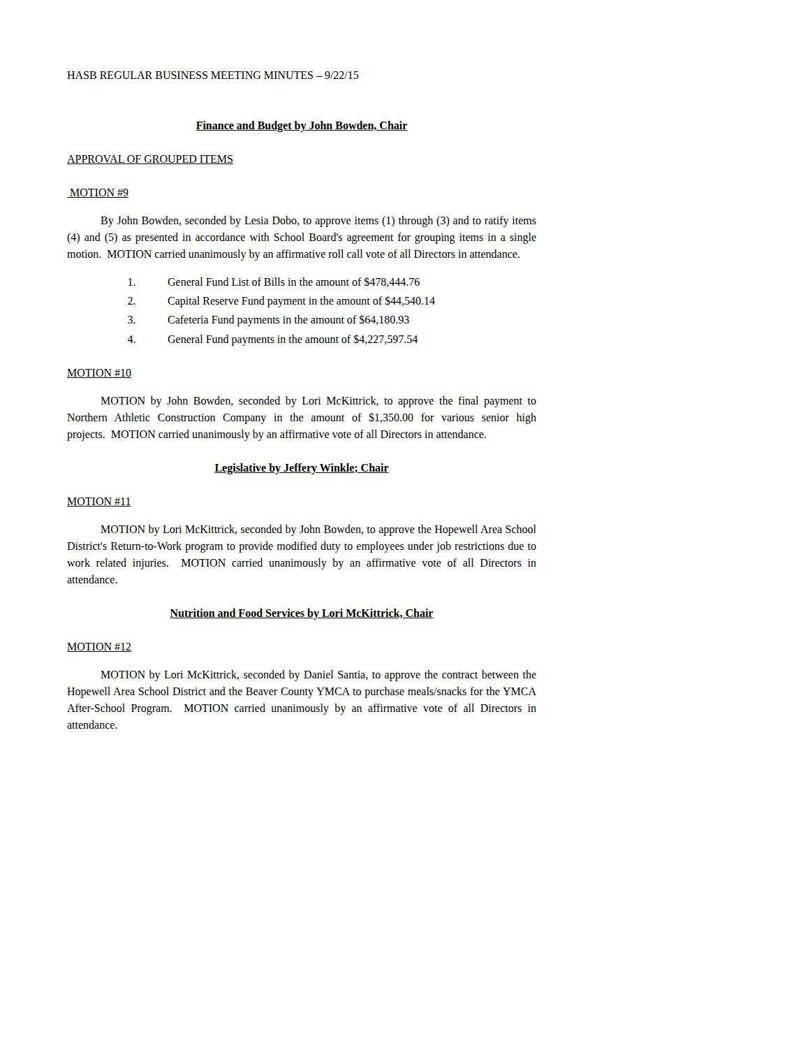HASB REGULAR BUSINESS MEETING MINUTES – 9/22/15
Finance and Budget by John Bowden, Chair
APPROVAL OF GROUPED ITEMS
MOTION #9
By John Bowden, seconded by Lesia Dobo, to approve items (1) through (3) and to ratify items (4) and (5) as presented in accordance with School Board's agreement for grouping items in a single motion. MOTION carried unanimously by an affirmative roll call vote of all Directors in attendance.
General Fund List of Bills in the amount of $478,444.76
Capital Reserve Fund payment in the amount of $44,540.14
Cafeteria Fund payments in the amount of $64,180.93
General Fund payments in the amount of $4,227,597.54
MOTION #10
MOTION by John Bowden, seconded by Lori McKittrick, to approve the final payment to Northern Athletic Construction Company in the amount of $1,350.00 for various senior high projects. MOTION carried unanimously by an affirmative vote of all Directors in attendance.
Legislative by Jeffery Winkle; Chair
MOTION #11
MOTION by Lori McKittrick, seconded by John Bowden, to approve the Hopewell Area School District's Return-to-Work program to provide modified duty to employees under job restrictions due to work related injuries. MOTION carried unanimously by an affirmative vote of all Directors in attendance.
Nutrition and Food Services by Lori McKittrick, Chair
MOTION #12
MOTION by Lori McKittrick, seconded by Daniel Santia, to approve the contract between the Hopewell Area School District and the Beaver County YMCA to purchase meals/snacks for the YMCA After-School Program. MOTION carried unanimously by an affirmative vote of all Directors in attendance.